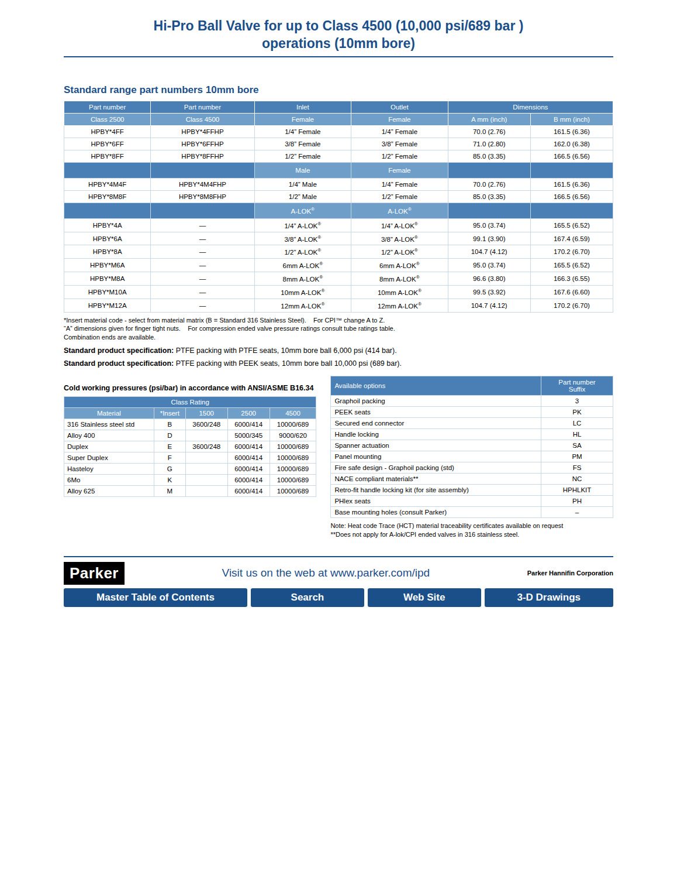Hi-Pro Ball Valve for up to Class 4500 (10,000 psi/689 bar )
operations (10mm bore)
Standard range part numbers 10mm bore
| Part number | Part number | Inlet | Outlet | Dimensions |
| --- | --- | --- | --- | --- |
| Class 2500 | Class 4500 | Female | Female | A mm (inch) | B mm (inch) |
| HPBY*4FF | HPBY*4FFHP | 1/4” Female | 1/4” Female | 70.0 (2.76) | 161.5 (6.36) |
| HPBY*6FF | HPBY*6FFHP | 3/8” Female | 3/8” Female | 71.0 (2.80) | 162.0 (6.38) |
| HPBY*8FF | HPBY*8FFHP | 1/2” Female | 1/2” Female | 85.0 (3.35) | 166.5 (6.56) |
| | | Male | Female | | |
| HPBY*4M4F | HPBY*4M4FHP | 1/4” Male | 1/4” Female | 70.0 (2.76) | 161.5 (6.36) |
| HPBY*8M8F | HPBY*8M8FHP | 1/2” Male | 1/2” Female | 85.0 (3.35) | 166.5 (6.56) |
| | | A-LOK ® | A-LOK ® | | |
| HPBY*4A | — | 1/4” A-LOK ® | 1/4” A-LOK ® | 95.0 (3.74) | 165.5 (6.52) |
| HPBY*6A | — | 3/8” A-LOK ® | 3/8” A-LOK ® | 99.1 (3.90) | 167.4 (6.59) |
| HPBY*8A | — | 1/2” A-LOK ® | 1/2” A-LOK ® | 104.7 (4.12) | 170.2 (6.70) |
| HPBY*M6A | — | 6mm A-LOK ® | 6mm A-LOK ® | 95.0 (3.74) | 165.5 (6.52) |
| HPBY*M8A | — | 8mm A-LOK ® | 8mm A-LOK ® | 96.6 (3.80) | 166.3 (6.55) |
| HPBY*M10A | — | 10mm A-LOK ® | 10mm A-LOK ® | 99.5 (3.92) | 167.6 (6.60) |
| HPBY*M12A | — | 12mm A-LOK ® | 12mm A-LOK ® | 104.7 (4.12) | 170.2 (6.70) |
*Insert material code - select from material matrix (B = Standard 316 Stainless Steel). For CPI™ change A to Z.
“A” dimensions given for finger tight nuts. For compression ended valve pressure ratings consult tube ratings table.
Combination ends are available.
Standard product specification: PTFE packing with PTFE seats, 10mm bore ball 6,000 psi (414 bar).
Standard product specification: PTFE packing with PEEK seats, 10mm bore ball 10,000 psi (689 bar).
Cold working pressures (psi/bar) in accordance with ANSI/ASME B16.34
| Class Rating |
| --- |
| Material | *Insert | 1500 | 2500 | 4500 |
| 316 Stainless steel std | B | 3600/248 | 6000/414 | 10000/689 |
| Alloy 400 | D | | 5000/345 | 9000/620 |
| Duplex | E | 3600/248 | 6000/414 | 10000/689 |
| Super Duplex | F | | 6000/414 | 10000/689 |
| Hasteloy | G | | 6000/414 | 10000/689 |
| 6Mo | K | | 6000/414 | 10000/689 |
| Alloy 625 | M | | 6000/414 | 10000/689 |
| Available options | Part number Suffix |
| --- | --- |
| Graphoil packing | 3 |
| PEEK seats | PK |
| Secured end connector | LC |
| Handle locking | HL |
| Spanner actuation | SA |
| Panel mounting | PM |
| Fire safe design - Graphoil packing (std) | FS |
| NACE compliant materials** | NC |
| Retro-fit handle locking kit (for site assembly) | HPHLKIT |
| PHlex seats | PH |
| Base mounting holes (consult Parker) | – |
Note: Heat code Trace (HCT) material traceability certificates available on request
**Does not apply for A-lok/CPI ended valves in 316 stainless steel.
Parker
Visit us on the web at www.parker.com/ipd
Parker Hannifin Corporation
Master Table of Contents
Search
Web Site
3-D Drawings